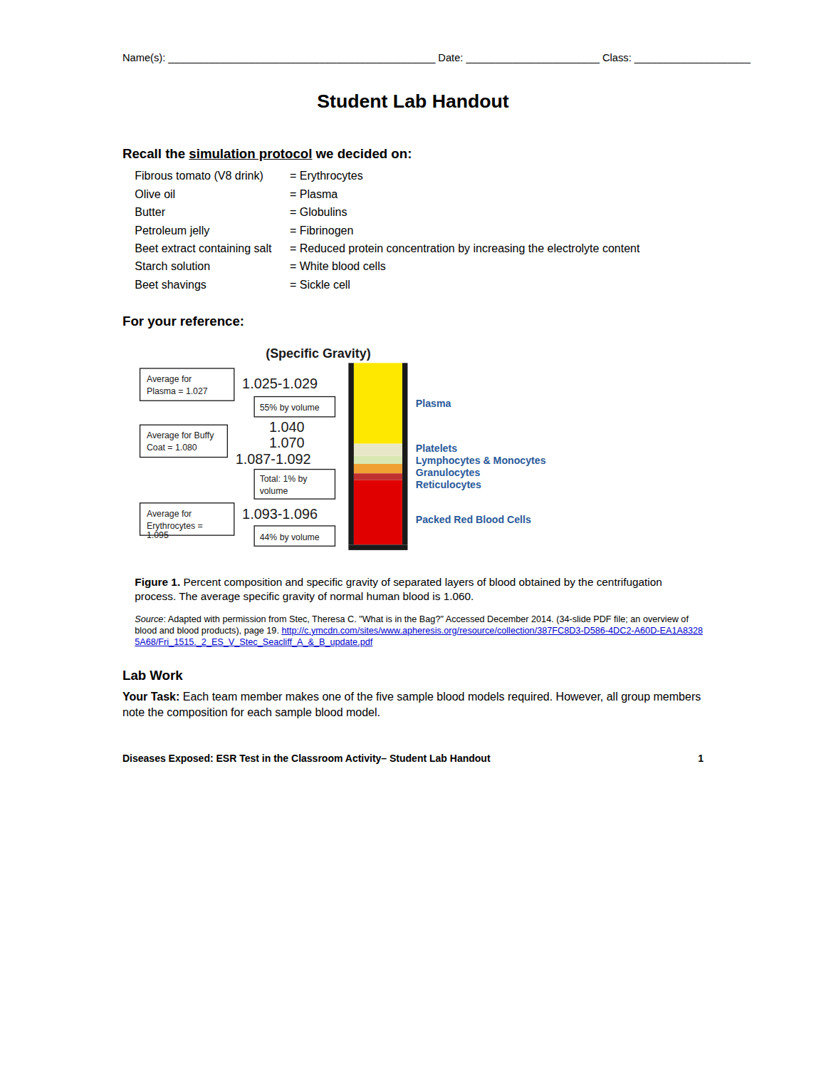Name(s): ______________________________________________ Date: _______________________ Class: ____________________
Student Lab Handout
Recall the simulation protocol we decided on:
| Fibrous tomato (V8 drink) | = Erythrocytes |
| Olive oil | = Plasma |
| Butter | = Globulins |
| Petroleum jelly | = Fibrinogen |
| Beet extract containing salt | = Reduced protein concentration by increasing the electrolyte content |
| Starch solution | = White blood cells |
| Beet shavings | = Sickle cell |
For your reference:
(Specific Gravity) Average for Plasma = 1.027 1.025-1.029 55% by volume Average for Buffy Coat = 1.080 1.040 1.070 1.087-1.092 Total: 1% by volume Average for Erythrocytes = 1.095 1.093-1.096 44% by volume Plasma Platelets Lymphocytes & Monocytes Granulocytes Reticulocytes Packed Red Blood Cells
Figure 1. Percent composition and specific gravity of separated layers of blood obtained by the centrifugation process. The average specific gravity of normal human blood is 1.060.
Source: Adapted with permission from Stec, Theresa C. "What is in the Bag?" Accessed December 2014. (34-slide PDF file; an overview of blood and blood products), page 19. http://c.ymcdn.com/sites/www.apheresis.org/resource/collection/387FC8D3-D586-4DC2-A60D-EA1A83285A68/Fri_1515._2_ES_V_Stec_Seacliff_A_&_B_update.pdf
Lab Work
Your Task: Each team member makes one of the five sample blood models required. However, all group members note the composition for each sample blood model.
Diseases Exposed: ESR Test in the Classroom Activity– Student Lab Handout 1